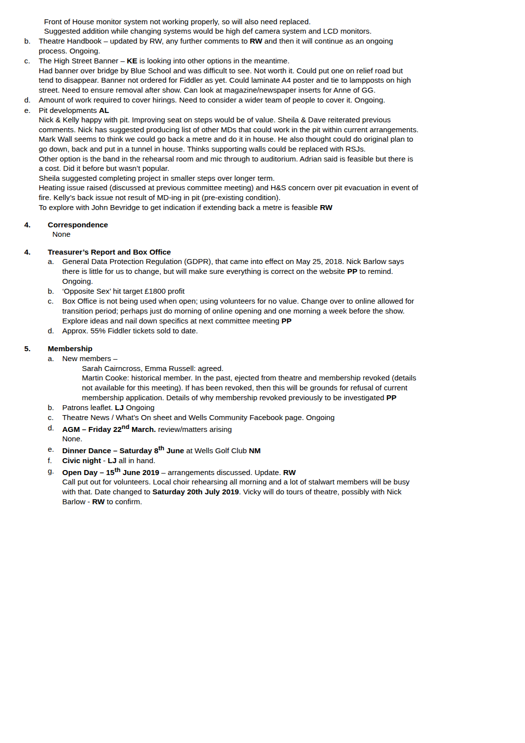Front of House monitor system not working properly, so will also need replaced.
Suggested addition while changing systems would be high def camera system and LCD monitors.
b.
Theatre Handbook – updated by RW, any further comments to RW and then it will continue as an ongoing process. Ongoing.
c.
The High Street Banner – KE is looking into other options in the meantime.
Had banner over bridge by Blue School and was difficult to see. Not worth it. Could put one on relief road but tend to disappear. Banner not ordered for Fiddler as yet. Could laminate A4 poster and tie to lampposts on high street. Need to ensure removal after show. Can look at magazine/newspaper inserts for Anne of GG.
d.
Amount of work required to cover hirings. Need to consider a wider team of people to cover it. Ongoing.
e.
Pit developments AL
Nick & Kelly happy with pit. Improving seat on steps would be of value. Sheila & Dave reiterated previous comments. Nick has suggested producing list of other MDs that could work in the pit within current arrangements. Mark Wall seems to think we could go back a metre and do it in house. He also thought could do original plan to go down, back and put in a tunnel in house. Thinks supporting walls could be replaced with RSJs.
Other option is the band in the rehearsal room and mic through to auditorium. Adrian said is feasible but there is a cost. Did it before but wasn’t popular.
Sheila suggested completing project in smaller steps over longer term.
Heating issue raised (discussed at previous committee meeting) and H&S concern over pit evacuation in event of fire. Kelly’s back issue not result of MD-ing in pit (pre-existing condition).
To explore with John Bevridge to get indication if extending back a metre is feasible RW
4.
Correspondence
None
4.
Treasurer’s Report and Box Office
a.
General Data Protection Regulation (GDPR), that came into effect on May 25, 2018. Nick Barlow says there is little for us to change, but will make sure everything is correct on the website PP to remind. Ongoing.
b.
‘Opposite Sex’ hit target £1800 profit
c.
Box Office is not being used when open; using volunteers for no value. Change over to online allowed for transition period; perhaps just do morning of online opening and one morning a week before the show. Explore ideas and nail down specifics at next committee meeting PP
d.
Approx. 55% Fiddler tickets sold to date.
5.
Membership
a.
New members –
Sarah Cairncross, Emma Russell: agreed.
Martin Cooke: historical member. In the past, ejected from theatre and membership revoked (details not available for this meeting). If has been revoked, then this will be grounds for refusal of current membership application. Details of why membership revoked previously to be investigated PP
b.
Patrons leaflet. LJ Ongoing
c.
Theatre News / What’s On sheet and Wells Community Facebook page. Ongoing
d.
AGM – Friday 22nd March. review/matters arising
None.
e.
Dinner Dance – Saturday 8th June at Wells Golf Club NM
f.
Civic night - LJ all in hand.
g.
Open Day – 15th June 2019 – arrangements discussed. Update. RW
Call put out for volunteers. Local choir rehearsing all morning and a lot of stalwart members will be busy with that. Date changed to Saturday 20th July 2019. Vicky will do tours of theatre, possibly with Nick Barlow - RW to confirm.